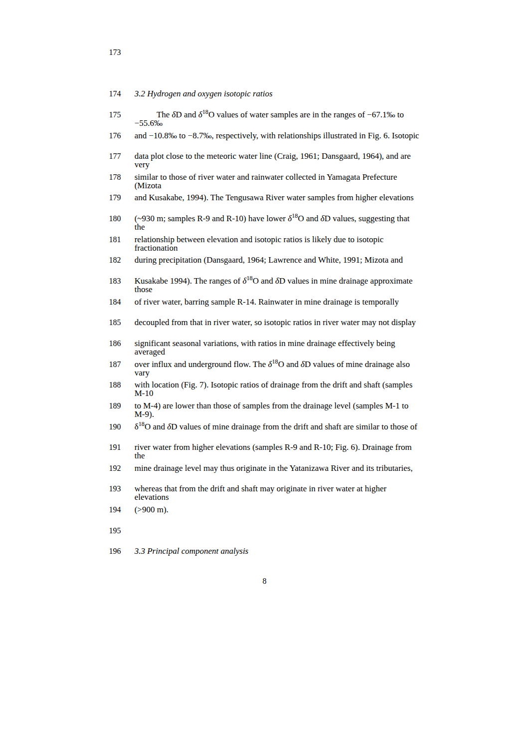173
1743.2 Hydrogen and oxygen isotopic ratios
175 The δ D and δ18O values of water samples are in the ranges of −67.1‰ to −55.6‰
176 and −10.8‰ to −8.7‰, respectively, with relationships illustrated in Fig. 6. Isotopic
177 data plot close to the meteoric water line (Craig, 1961; Dansgaard, 1964), and are very
178 similar to those of river water and rainwater collected in Yamagata Prefecture (Mizota
179 and Kusakabe, 1994). The Tengusawa River water samples from higher elevations
180(~930 m; samples R-9 and R-10) have lower δ18O and δ D values, suggesting that the
181 relationship between elevation and isotopic ratios is likely due to isotopic fractionation
182 during precipitation (Dansgaard, 1964; Lawrence and White, 1991; Mizota and
183 Kusakabe 1994). The ranges of δ18O and δ D values in mine drainage approximate those
184 of river water, barring sample R-14. Rainwater in mine drainage is temporally
185 decoupled from that in river water, so isotopic ratios in river water may not display
186 significant seasonal variations, with ratios in mine drainage effectively being averaged
187 over influx and underground flow. The δ18O and δ D values of mine drainage also vary
188 with location (Fig. 7). Isotopic ratios of drainage from the drift and shaft (samples M-10
189 to M-4) are lower than those of samples from the drainage level (samples M-1 to M-9).
190 δ18O and δ D values of mine drainage from the drift and shaft are similar to those of
191 river water from higher elevations (samples R-9 and R-10; Fig. 6). Drainage from the
192 mine drainage level may thus originate in the Yatanizawa River and its tributaries,
193 whereas that from the drift and shaft may originate in river water at higher elevations
194(>900 m).
195
1963.3 Principal component analysis
8